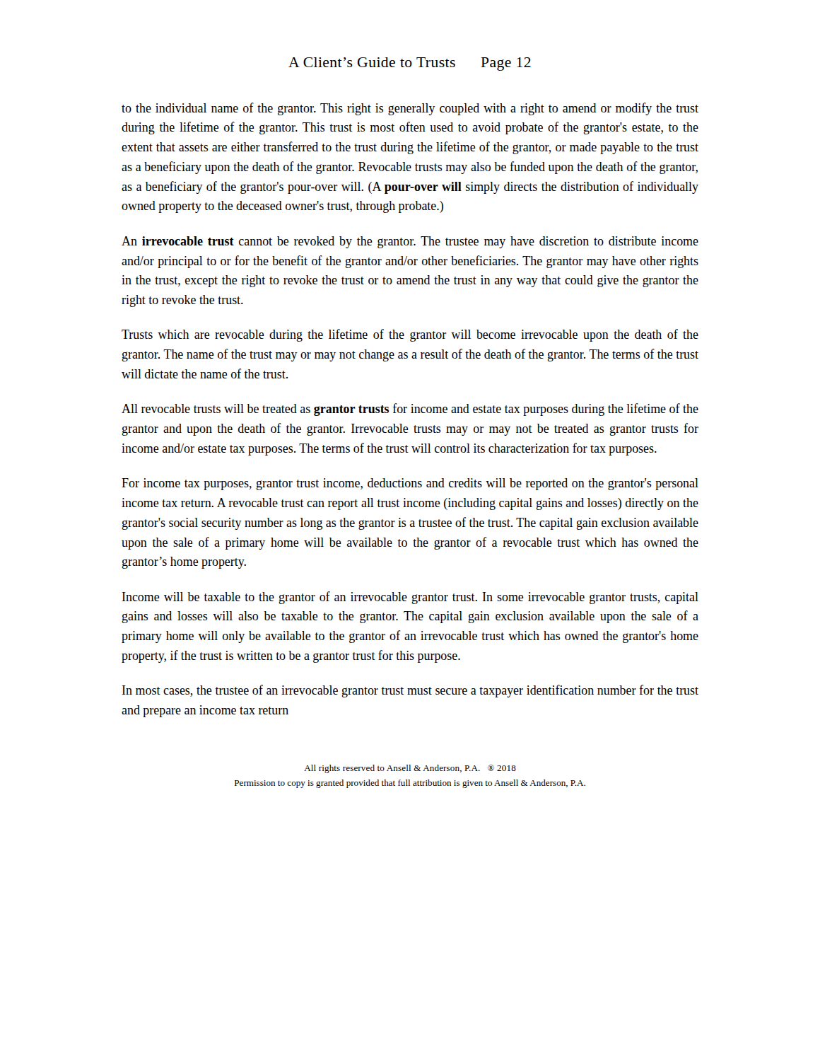A Client’s Guide to Trusts Page 12
to the individual name of the grantor. This right is generally coupled with a right to amend or modify the trust during the lifetime of the grantor. This trust is most often used to avoid probate of the grantor's estate, to the extent that assets are either transferred to the trust during the lifetime of the grantor, or made payable to the trust as a beneficiary upon the death of the grantor. Revocable trusts may also be funded upon the death of the grantor, as a beneficiary of the grantor's pour-over will. (A pour-over will simply directs the distribution of individually owned property to the deceased owner's trust, through probate.)
An irrevocable trust cannot be revoked by the grantor. The trustee may have discretion to distribute income and/or principal to or for the benefit of the grantor and/or other beneficiaries. The grantor may have other rights in the trust, except the right to revoke the trust or to amend the trust in any way that could give the grantor the right to revoke the trust.
Trusts which are revocable during the lifetime of the grantor will become irrevocable upon the death of the grantor. The name of the trust may or may not change as a result of the death of the grantor. The terms of the trust will dictate the name of the trust.
All revocable trusts will be treated as grantor trusts for income and estate tax purposes during the lifetime of the grantor and upon the death of the grantor. Irrevocable trusts may or may not be treated as grantor trusts for income and/or estate tax purposes. The terms of the trust will control its characterization for tax purposes.
For income tax purposes, grantor trust income, deductions and credits will be reported on the grantor's personal income tax return. A revocable trust can report all trust income (including capital gains and losses) directly on the grantor's social security number as long as the grantor is a trustee of the trust. The capital gain exclusion available upon the sale of a primary home will be available to the grantor of a revocable trust which has owned the grantor’s home property.
Income will be taxable to the grantor of an irrevocable grantor trust. In some irrevocable grantor trusts, capital gains and losses will also be taxable to the grantor. The capital gain exclusion available upon the sale of a primary home will only be available to the grantor of an irrevocable trust which has owned the grantor's home property, if the trust is written to be a grantor trust for this purpose.
In most cases, the trustee of an irrevocable grantor trust must secure a taxpayer identification number for the trust and prepare an income tax return
All rights reserved to Ansell & Anderson, P.A. ® 2018
Permission to copy is granted provided that full attribution is given to Ansell & Anderson, P.A.